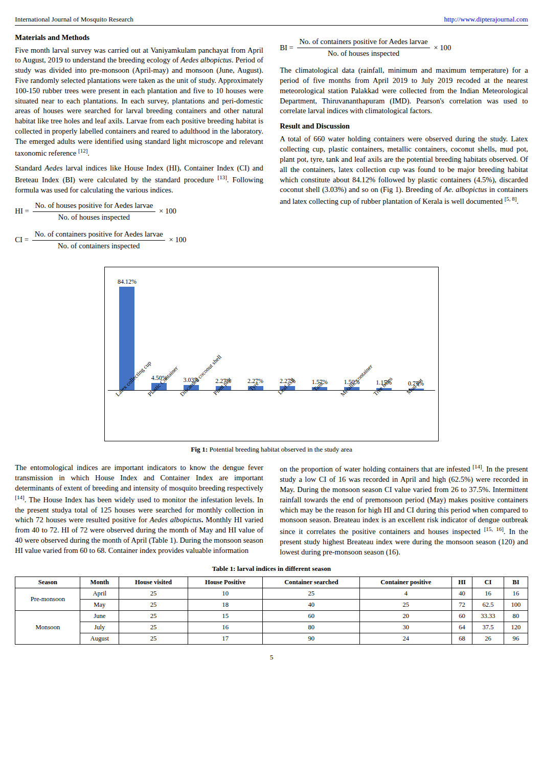International Journal of Mosquito Research http://www.dipterajournal.com
Materials and Methods
Five month larval survey was carried out at Vaniyamkulam panchayat from April to August, 2019 to understand the breeding ecology of Aedes albopictus. Period of study was divided into pre-monsoon (April-may) and monsoon (June, August). Five randomly selected plantations were taken as the unit of study. Approximately 100-150 rubber trees were present in each plantation and five to 10 houses were situated near to each plantations. In each survey, plantations and peri-domestic areas of houses were searched for larval breeding containers and other natural habitat like tree holes and leaf axils. Larvae from each positive breeding habitat is collected in properly labelled containers and reared to adulthood in the laboratory. The emerged adults were identified using standard light microscope and relevant taxonomic reference [12].
Standard Aedes larval indices like House Index (HI), Container Index (CI) and Breteau Index (BI) were calculated by the standard procedure [13]. Following formula was used for calculating the various indices.
HI = No. of houses positive for Aedes larvae No. of houses inspected × 100
CI = No. of containers positive for Aedes larvae No. of containers inspected × 100
BI = No. of containers positive for Aedes larvae No. of houses inspected × 100
The climatological data (rainfall, minimum and maximum temperature) for a period of five months from April 2019 to July 2019 recoded at the nearest meteorological station Palakkad were collected from the Indian Meteorological Department, Thiruvananthapuram (IMD). Pearson's correlation was used to correlate larval indices with climatological factors.
Result and Discussion
A total of 660 water holding containers were observed during the study. Latex collecting cup, plastic containers, metallic containers, coconut shells, mud pot, plant pot, tyre, tank and leaf axils are the potential breeding habitats observed. Of all the containers, latex collection cup was found to be major breeding habitat which constitute about 84.12% followed by plastic containers (4.5%), discarded coconut shell (3.03%) and so on (Fig 1). Breeding of Ae. albopictus in containers and latex collecting cup of rubber plantation of Kerala is well documented [5, 8].
84.12%
4.50%
3.03%
2.27%
2.27%
2.27%
1.57%
1.50%
1.15%
0.75%
Latex collecting cup Plastic Container Discarded coconut shell Plant plot Tyre Leaf axil Tank Metallic container Tree holes Mud pot
Fig 1: Potential breeding habitat observed in the study area
The entomological indices are important indicators to know the dengue fever transmission in which House Index and Container Index are important determinants of extent of breeding and intensity of mosquito breeding respectively [14]. The House Index has been widely used to monitor the infestation levels. In the present studya total of 125 houses were searched for monthly collection in which 72 houses were resulted positive for Aedes albopictus. Monthly HI varied from 40 to 72. HI of 72 were observed during the month of May and HI value of 40 were observed during the month of April (Table 1). During the monsoon season HI value varied from 60 to 68. Container index provides valuable information
on the proportion of water holding containers that are infested [14]. In the present study a low CI of 16 was recorded in April and high (62.5%) were recorded in May. During the monsoon season CI value varied from 26 to 37.5%. Intermittent rainfall towards the end of premonsoon period (May) makes positive containers which may be the reason for high HI and CI during this period when compared to monsoon season. Breateau index is an excellent risk indicator of dengue outbreak since it correlates the positive containers and houses inspected [15, 16]. In the present study highest Breateau index were during the monsoon season (120) and lowest during pre-monsoon season (16).
Table 1: larval indices in different season
| Season | Month | House visited | House Positive | Container searched | Container positive | HI | CI | BI |
| --- | --- | --- | --- | --- | --- | --- | --- | --- |
| Pre-monsoon | April | 25 | 10 | 25 | 4 | 40 | 16 | 16 |
| May | 25 | 18 | 40 | 25 | 72 | 62.5 | 100 |
| Monsoon | June | 25 | 15 | 60 | 20 | 60 | 33.33 | 80 |
| July | 25 | 16 | 80 | 30 | 64 | 37.5 | 120 |
| August | 25 | 17 | 90 | 24 | 68 | 26 | 96 |
5